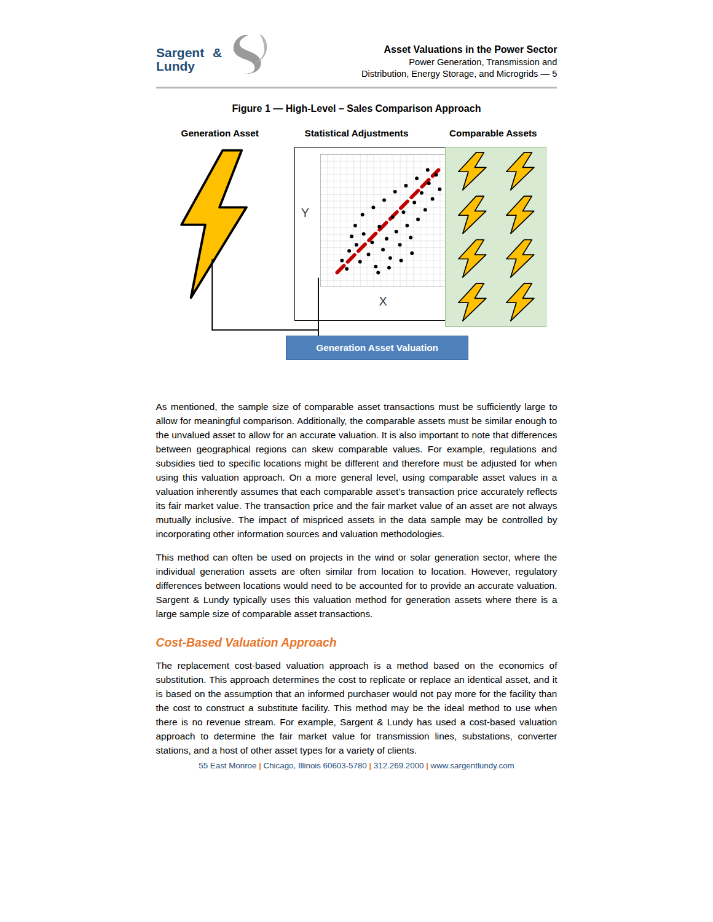Sargent & Lundy
Asset Valuations in the Power Sector
Power Generation, Transmission and
Distribution, Energy Storage, and Microgrids — 5
Figure 1 — High-Level – Sales Comparison Approach
Generation Asset Statistical Adjustments Comparable Assets
Y
X
Generation Asset Valuation
As mentioned, the sample size of comparable asset transactions must be sufficiently large to allow for meaningful comparison. Additionally, the comparable assets must be similar enough to the unvalued asset to allow for an accurate valuation. It is also important to note that differences between geographical regions can skew comparable values. For example, regulations and subsidies tied to specific locations might be different and therefore must be adjusted for when using this valuation approach. On a more general level, using comparable asset values in a valuation inherently assumes that each comparable asset’s transaction price accurately reflects its fair market value. The transaction price and the fair market value of an asset are not always mutually inclusive. The impact of mispriced assets in the data sample may be controlled by incorporating other information sources and valuation methodologies.
This method can often be used on projects in the wind or solar generation sector, where the individual generation assets are often similar from location to location. However, regulatory differences between locations would need to be accounted for to provide an accurate valuation. Sargent & Lundy typically uses this valuation method for generation assets where there is a large sample size of comparable asset transactions.
Cost-Based Valuation Approach
The replacement cost-based valuation approach is a method based on the economics of substitution. This approach determines the cost to replicate or replace an identical asset, and it is based on the assumption that an informed purchaser would not pay more for the facility than the cost to construct a substitute facility. This method may be the ideal method to use when there is no revenue stream. For example, Sargent & Lundy has used a cost-based valuation approach to determine the fair market value for transmission lines, substations, converter stations, and a host of other asset types for a variety of clients.
55 East Monroe | Chicago, Illinois 60603-5780 | 312.269.2000 | www.sargentlundy.com